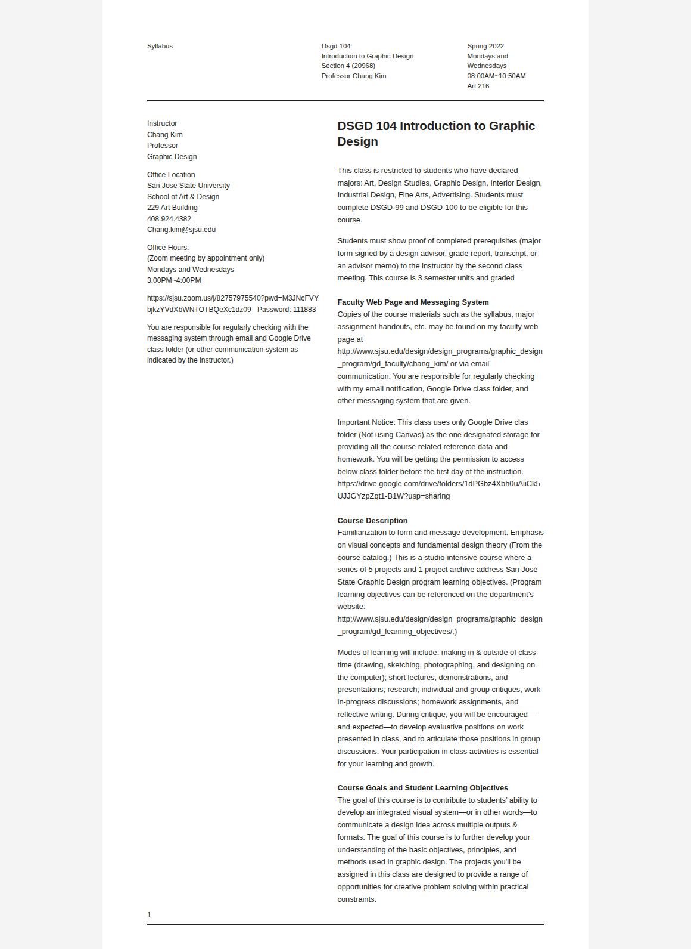Syllabus
Dsgd 104
Introduction to Graphic Design
Section 4 (20968)
Professor Chang Kim
Spring 2022
Mondays and Wednesdays
08:00AM~10:50AM
Art 216
Instructor
Chang Kim
Professor
Graphic Design
Office Location
San Jose State University
School of Art & Design
229 Art Building
408.924.4382
Chang.kim@sjsu.edu
Office Hours:
(Zoom meeting by appointment only)
Mondays and Wednesdays
3:00PM~4:00PM
https://sjsu.zoom.us/j/82757975540?pwd=M3JNcFVYbjkzYVdXbWNTOTBQeXc1dz09 Password: 111883
You are responsible for regularly checking with the messaging system through email and Google Drive class folder (or other communication system as indicated by the instructor.)
DSGD 104 Introduction to Graphic Design
This class is restricted to students who have declared majors: Art, Design Studies, Graphic Design, Interior Design, Industrial Design, Fine Arts, Advertising. Students must complete DSGD-99 and DSGD-100 to be eligible for this course.
Students must show proof of completed prerequisites (major form signed by a design advisor, grade report, transcript, or an advisor memo) to the instructor by the second class meeting. This course is 3 semester units and graded
Faculty Web Page and Messaging System
Copies of the course materials such as the syllabus, major assignment handouts, etc. may be found on my faculty web page at http://www.sjsu.edu/design/design_programs/graphic_design_program/gd_faculty/chang_kim/ or via email communication. You are responsible for regularly checking with my email notification, Google Drive class folder, and other messaging system that are given.
Important Notice: This class uses only Google Drive clas folder (Not using Canvas) as the one designated storage for providing all the course related reference data and homework. You will be getting the permission to access below class folder before the first day of the instruction. https://drive.google.com/drive/folders/1dPGbz4Xbh0uAiiCk5UJJGYzpZqt1-B1W?usp=sharing
Course Description
Familiarization to form and message development. Emphasis on visual concepts and fundamental design theory (From the course catalog.) This is a studio-intensive course where a series of 5 projects and 1 project archive address San José State Graphic Design program learning objectives. (Program learning objectives can be referenced on the department’s website: http://www.sjsu.edu/design/design_programs/graphic_design_program/gd_learning_objectives/.)
Modes of learning will include: making in & outside of class time (drawing, sketching, photographing, and designing on the computer); short lectures, demonstrations, and presentations; research; individual and group critiques, work-in-progress discussions; homework assignments, and reflective writing. During critique, you will be encouraged—and expected—to develop evaluative positions on work presented in class, and to articulate those positions in group discussions. Your participation in class activities is essential for your learning and growth.
Course Goals and Student Learning Objectives
The goal of this course is to contribute to students’ ability to develop an integrated visual system—or in other words—to communicate a design idea across multiple outputs & formats. The goal of this course is to further develop your understanding of the basic objectives, principles, and methods used in graphic design. The projects you'll be assigned in this class are designed to provide a range of opportunities for creative problem solving within practical constraints.
1